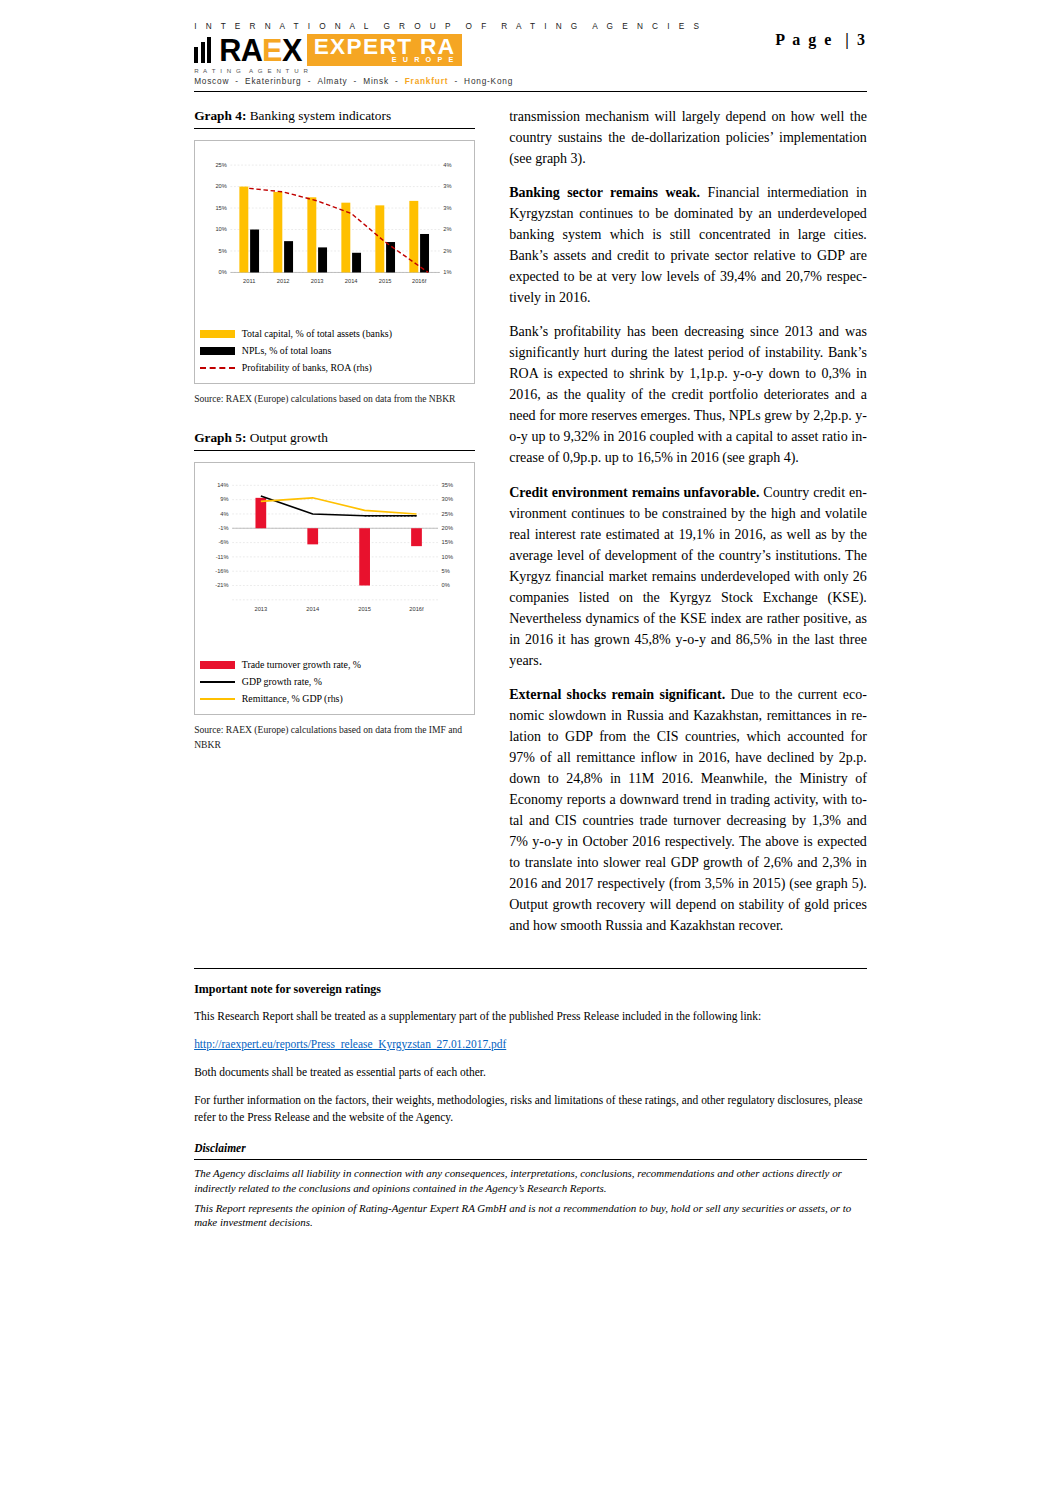I N T E R N A T I O N A L G R O U P O F R A T I N G A G E N C I E S
RAEX EXPERT RAE U R O P E
R A T I N G A G E N T U R
Moscow - Ekaterinburg - Almaty - Minsk - Frankfurt - Hong-Kong
P a g e | 3
Graph 4: Banking system indicators
25% 20% 15% 10% 5% 0% 4% 3% 3% 2% 2% 1% 1% 1% 2011 2012 2013 2014 2015 2016f
Total capital, % of total assets (banks)
NPLs, % of total loans
Profitability of banks, ROA (rhs)
Source: RAEX (Europe) calculations based on data from the NBKR
Graph 5: Output growth
14% 9% 4% -1% -6% -11% -16% -21% 35% 30% 25% 20% 15% 10% 5% 0% 2013 2014 2015 2016f
Trade turnover growth rate, %
GDP growth rate, %
Remittance, % GDP (rhs)
Source: RAEX (Europe) calculations based on data from the IMF and NBKR
transmission mechanism will largely depend on how well the country sustains the de-dollarization policies’ implementation (see graph 3).
Banking sector remains weak. Financial intermediation in Kyrgyzstan continues to be dominated by an underdeveloped banking system which is still concentrated in large cities. Bank’s assets and credit to private sector relative to GDP are expected to be at very low levels of 39,4% and 20,7% respectively in 2016.
Bank’s profitability has been decreasing since 2013 and was significantly hurt during the latest period of instability. Bank’s ROA is expected to shrink by 1,1p.p. y-o-y down to 0,3% in 2016, as the quality of the credit portfolio deteriorates and a need for more reserves emerges. Thus, NPLs grew by 2,2p.p. y-o-y up to 9,32% in 2016 coupled with a capital to asset ratio increase of 0,9p.p. up to 16,5% in 2016 (see graph 4).
Credit environment remains unfavorable. Country credit environment continues to be constrained by the high and volatile real interest rate estimated at 19,1% in 2016, as well as by the average level of development of the country’s institutions. The Kyrgyz financial market remains underdeveloped with only 26 companies listed on the Kyrgyz Stock Exchange (KSE). Nevertheless dynamics of the KSE index are rather positive, as in 2016 it has grown 45,8% y-o-y and 86,5% in the last three years.
External shocks remain significant. Due to the current economic slowdown in Russia and Kazakhstan, remittances in relation to GDP from the CIS countries, which accounted for 97% of all remittance inflow in 2016, have declined by 2p.p. down to 24,8% in 11M 2016. Meanwhile, the Ministry of Economy reports a downward trend in trading activity, with total and CIS countries trade turnover decreasing by 1,3% and 7% y-o-y in October 2016 respectively. The above is expected to translate into slower real GDP growth of 2,6% and 2,3% in 2016 and 2017 respectively (from 3,5% in 2015) (see graph 5). Output growth recovery will depend on stability of gold prices and how smooth Russia and Kazakhstan recover.
Important note for sovereign ratings
This Research Report shall be treated as a supplementary part of the published Press Release included in the following link:
http://raexpert.eu/reports/Press_release_Kyrgyzstan_27.01.2017.pdf
Both documents shall be treated as essential parts of each other.
For further information on the factors, their weights, methodologies, risks and limitations of these ratings, and other regulatory disclosures, please refer to the Press Release and the website of the Agency.
Disclaimer
The Agency disclaims all liability in connection with any consequences, interpretations, conclusions, recommendations and other actions directly or indirectly related to the conclusions and opinions contained in the Agency’s Research Reports.
This Report represents the opinion of Rating-Agentur Expert RA GmbH and is not a recommendation to buy, hold or sell any securities or assets, or to make investment decisions.